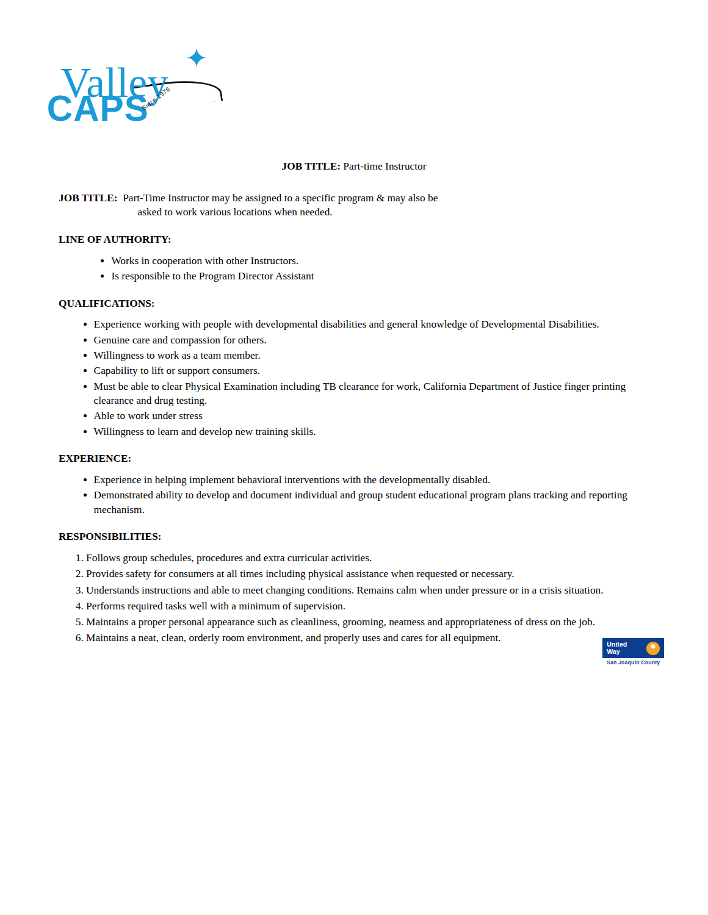✦ Valley CAPS Since 1976
JOB TITLE: Part-time Instructor
JOB TITLE: Part-Time Instructor may be assigned to a specific program & may also be asked to work various locations when needed.
Line of Authority:
Works in cooperation with other Instructors.
Is responsible to the Program Director Assistant
Qualifications:
Experience working with people with developmental disabilities and general knowledge of Developmental Disabilities.
Genuine care and compassion for others.
Willingness to work as a team member.
Capability to lift or support consumers.
Must be able to clear Physical Examination including TB clearance for work, California Department of Justice finger printing clearance and drug testing.
Able to work under stress
Willingness to learn and develop new training skills.
Experience:
Experience in helping implement behavioral interventions with the developmentally disabled.
Demonstrated ability to develop and document individual and group student educational program plans tracking and reporting mechanism.
Responsibilities:
Follows group schedules, procedures and extra curricular activities.
Provides safety for consumers at all times including physical assistance when requested or necessary.
Understands instructions and able to meet changing conditions. Remains calm when under pressure or in a crisis situation.
Performs required tasks well with a minimum of supervision.
Maintains a proper personal appearance such as cleanliness, grooming, neatness and appropriateness of dress on the job.
Maintains a neat, clean, orderly room environment, and properly uses and cares for all equipment.
United
Way
San Joaquin County